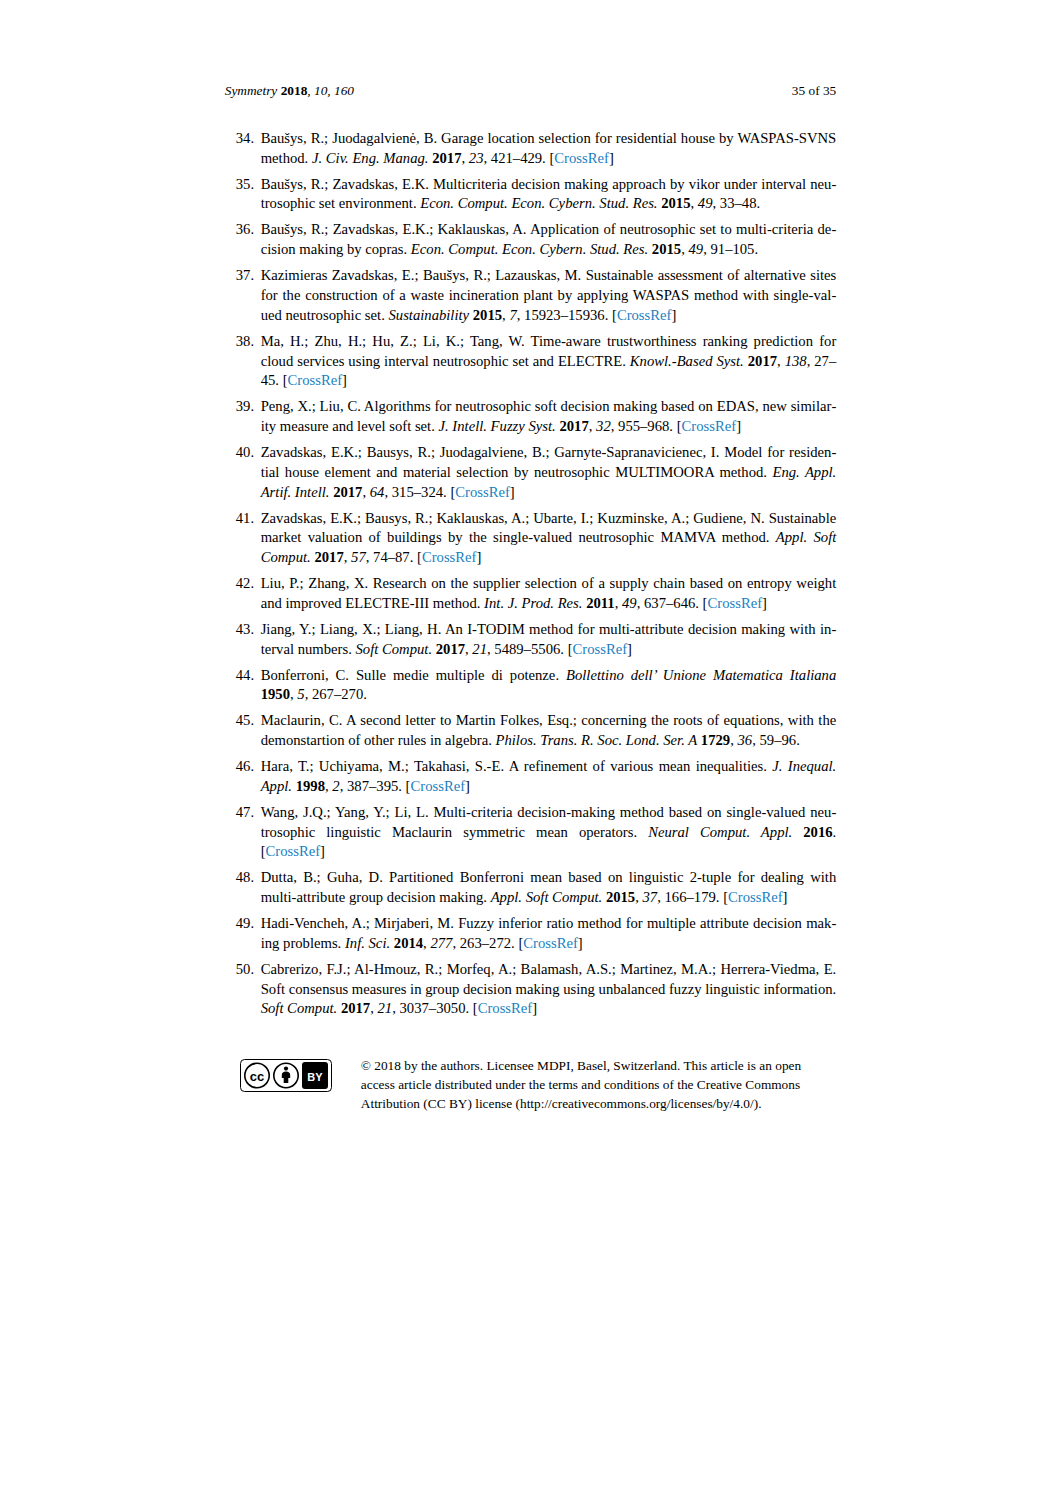Symmetry 2018, 10, 160
35 of 35
Baušys, R.; Juodagalvienė, B. Garage location selection for residential house by WASPAS-SVNS method. J. Civ. Eng. Manag. 2017, 23, 421–429. [CrossRef]
Baušys, R.; Zavadskas, E.K. Multicriteria decision making approach by vikor under interval neutrosophic set environment. Econ. Comput. Econ. Cybern. Stud. Res. 2015, 49, 33–48.
Baušys, R.; Zavadskas, E.K.; Kaklauskas, A. Application of neutrosophic set to multi-criteria decision making by copras. Econ. Comput. Econ. Cybern. Stud. Res. 2015, 49, 91–105.
Kazimieras Zavadskas, E.; Baušys, R.; Lazauskas, M. Sustainable assessment of alternative sites for the construction of a waste incineration plant by applying WASPAS method with single-valued neutrosophic set. Sustainability 2015, 7, 15923–15936. [CrossRef]
Ma, H.; Zhu, H.; Hu, Z.; Li, K.; Tang, W. Time-aware trustworthiness ranking prediction for cloud services using interval neutrosophic set and ELECTRE. Knowl.-Based Syst. 2017, 138, 27–45. [CrossRef]
Peng, X.; Liu, C. Algorithms for neutrosophic soft decision making based on EDAS, new similarity measure and level soft set. J. Intell. Fuzzy Syst. 2017, 32, 955–968. [CrossRef]
Zavadskas, E.K.; Bausys, R.; Juodagalviene, B.; Garnyte-Sapranavicienec, I. Model for residential house element and material selection by neutrosophic MULTIMOORA method. Eng. Appl. Artif. Intell. 2017, 64, 315–324. [CrossRef]
Zavadskas, E.K.; Bausys, R.; Kaklauskas, A.; Ubarte, I.; Kuzminske, A.; Gudiene, N. Sustainable market valuation of buildings by the single-valued neutrosophic MAMVA method. Appl. Soft Comput. 2017, 57, 74–87. [CrossRef]
Liu, P.; Zhang, X. Research on the supplier selection of a supply chain based on entropy weight and improved ELECTRE-III method. Int. J. Prod. Res. 2011, 49, 637–646. [CrossRef]
Jiang, Y.; Liang, X.; Liang, H. An I-TODIM method for multi-attribute decision making with interval numbers. Soft Comput. 2017, 21, 5489–5506. [CrossRef]
Bonferroni, C. Sulle medie multiple di potenze. Bollettino dell’ Unione Matematica Italiana 1950, 5, 267–270.
Maclaurin, C. A second letter to Martin Folkes, Esq.; concerning the roots of equations, with the demonstartion of other rules in algebra. Philos. Trans. R. Soc. Lond. Ser. A 1729, 36, 59–96.
Hara, T.; Uchiyama, M.; Takahasi, S.-E. A refinement of various mean inequalities. J. Inequal. Appl. 1998, 2, 387–395. [CrossRef]
Wang, J.Q.; Yang, Y.; Li, L. Multi-criteria decision-making method based on single-valued neutrosophic linguistic Maclaurin symmetric mean operators. Neural Comput. Appl. 2016. [CrossRef]
Dutta, B.; Guha, D. Partitioned Bonferroni mean based on linguistic 2-tuple for dealing with multi-attribute group decision making. Appl. Soft Comput. 2015, 37, 166–179. [CrossRef]
Hadi-Vencheh, A.; Mirjaberi, M. Fuzzy inferior ratio method for multiple attribute decision making problems. Inf. Sci. 2014, 277, 263–272. [CrossRef]
Cabrerizo, F.J.; Al-Hmouz, R.; Morfeq, A.; Balamash, A.S.; Martinez, M.A.; Herrera-Viedma, E. Soft consensus measures in group decision making using unbalanced fuzzy linguistic information. Soft Comput. 2017, 21, 3037–3050. [CrossRef]
cc BY
© 2018 by the authors. Licensee MDPI, Basel, Switzerland. This article is an open access article distributed under the terms and conditions of the Creative Commons Attribution (CC BY) license (http://creativecommons.org/licenses/by/4.0/).